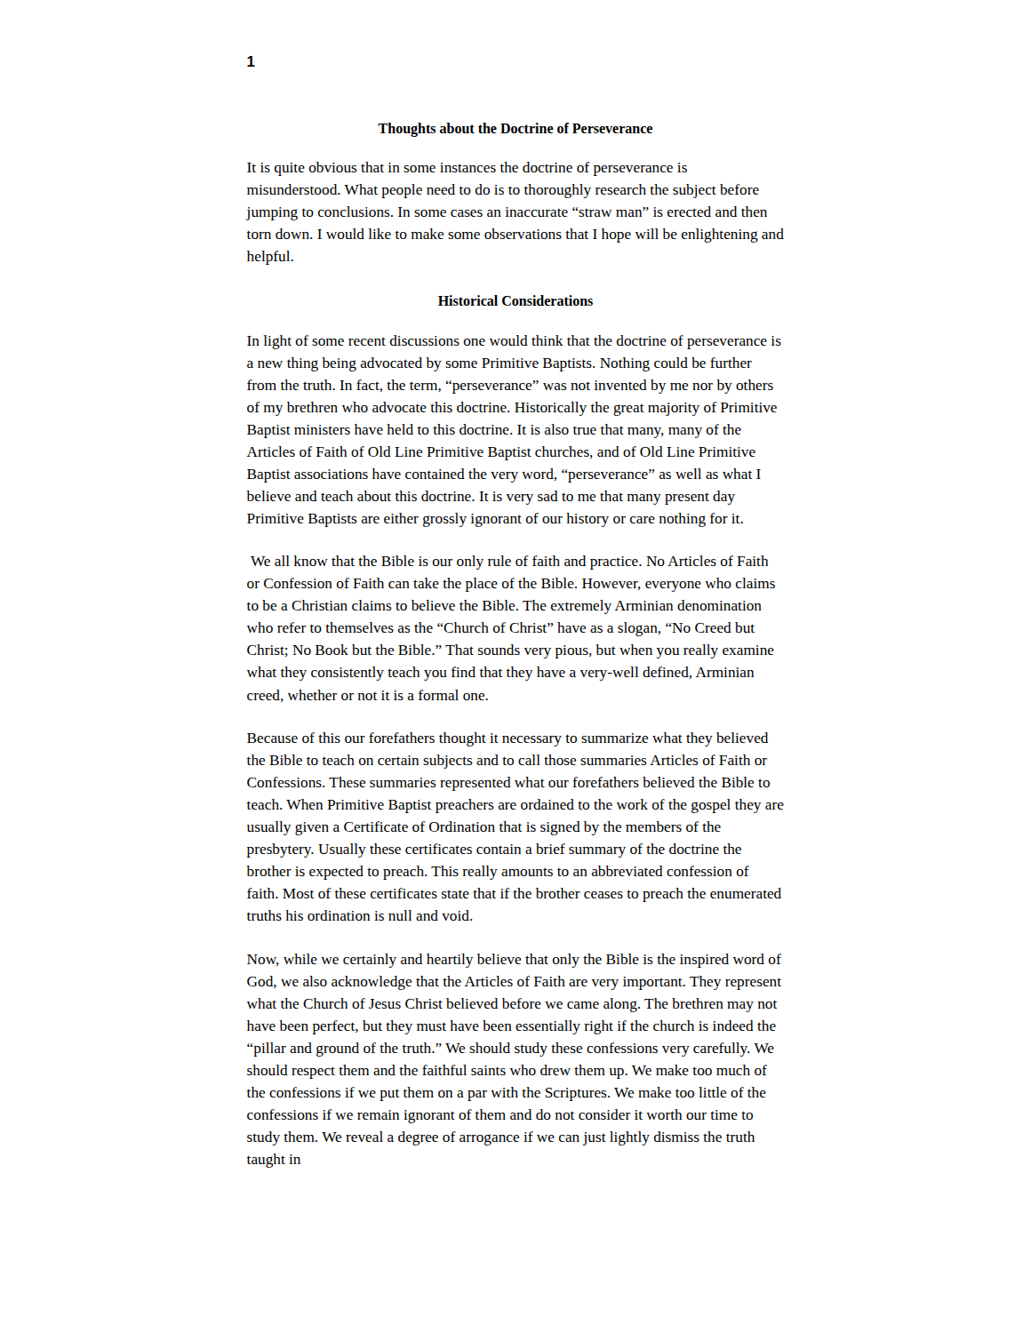1
Thoughts about the Doctrine of Perseverance
It is quite obvious that in some instances the doctrine of perseverance is misunderstood. What people need to do is to thoroughly research the subject before jumping to conclusions. In some cases an inaccurate “straw man” is erected and then torn down. I would like to make some observations that I hope will be enlightening and helpful.
Historical Considerations
In light of some recent discussions one would think that the doctrine of perseverance is a new thing being advocated by some Primitive Baptists. Nothing could be further from the truth. In fact, the term, “perseverance” was not invented by me nor by others of my brethren who advocate this doctrine. Historically the great majority of Primitive Baptist ministers have held to this doctrine. It is also true that many, many of the Articles of Faith of Old Line Primitive Baptist churches, and of Old Line Primitive Baptist associations have contained the very word, “perseverance” as well as what I believe and teach about this doctrine. It is very sad to me that many present day Primitive Baptists are either grossly ignorant of our history or care nothing for it.
We all know that the Bible is our only rule of faith and practice. No Articles of Faith or Confession of Faith can take the place of the Bible. However, everyone who claims to be a Christian claims to believe the Bible. The extremely Arminian denomination who refer to themselves as the “Church of Christ” have as a slogan, “No Creed but Christ; No Book but the Bible.” That sounds very pious, but when you really examine what they consistently teach you find that they have a very-well defined, Arminian creed, whether or not it is a formal one.
Because of this our forefathers thought it necessary to summarize what they believed the Bible to teach on certain subjects and to call those summaries Articles of Faith or Confessions. These summaries represented what our forefathers believed the Bible to teach. When Primitive Baptist preachers are ordained to the work of the gospel they are usually given a Certificate of Ordination that is signed by the members of the presbytery. Usually these certificates contain a brief summary of the doctrine the brother is expected to preach. This really amounts to an abbreviated confession of faith. Most of these certificates state that if the brother ceases to preach the enumerated truths his ordination is null and void.
Now, while we certainly and heartily believe that only the Bible is the inspired word of God, we also acknowledge that the Articles of Faith are very important. They represent what the Church of Jesus Christ believed before we came along. The brethren may not have been perfect, but they must have been essentially right if the church is indeed the “pillar and ground of the truth.” We should study these confessions very carefully. We should respect them and the faithful saints who drew them up. We make too much of the confessions if we put them on a par with the Scriptures. We make too little of the confessions if we remain ignorant of them and do not consider it worth our time to study them. We reveal a degree of arrogance if we can just lightly dismiss the truth taught in